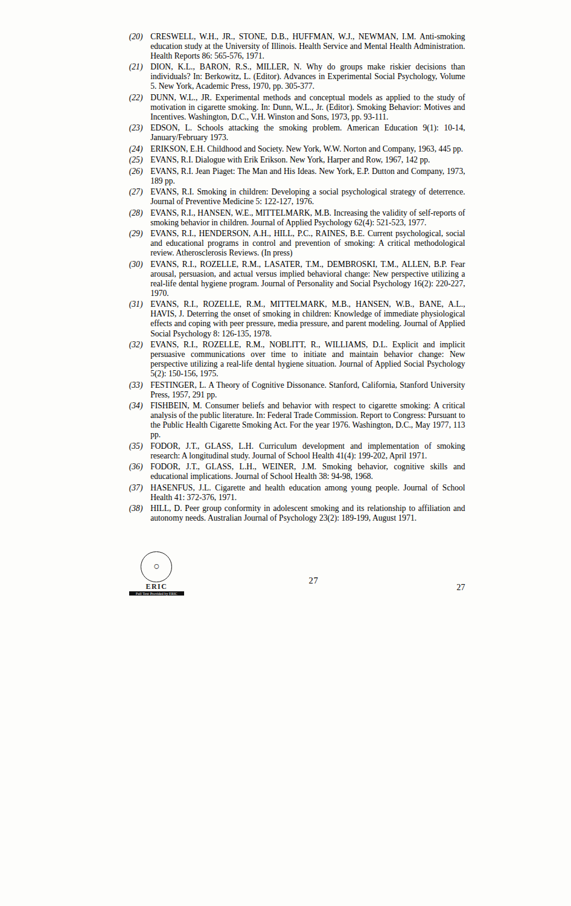(20) CRESWELL, W.H., JR., STONE, D.B., HUFFMAN, W.J., NEWMAN, I.M. Anti-smoking education study at the University of Illinois. Health Service and Mental Health Administration. Health Reports 86: 565-576, 1971.
(21) DION, K.L., BARON, R.S., MILLER, N. Why do groups make riskier decisions than individuals? In: Berkowitz, L. (Editor). Advances in Experimental Social Psychology, Volume 5. New York, Academic Press, 1970, pp. 305-377.
(22) DUNN, W.L., JR. Experimental methods and conceptual models as applied to the study of motivation in cigarette smoking. In: Dunn, W.L., Jr. (Editor). Smoking Behavior: Motives and Incentives. Washington, D.C., V.H. Winston and Sons, 1973, pp. 93-111.
(23) EDSON, L. Schools attacking the smoking problem. American Education 9(1): 10-14, January/February 1973.
(24) ERIKSON, E.H. Childhood and Society. New York, W.W. Norton and Company, 1963, 445 pp.
(25) EVANS, R.I. Dialogue with Erik Erikson. New York, Harper and Row, 1967, 142 pp.
(26) EVANS, R.I. Jean Piaget: The Man and His Ideas. New York, E.P. Dutton and Company, 1973, 189 pp.
(27) EVANS, R.I. Smoking in children: Developing a social psychological strategy of deterrence. Journal of Preventive Medicine 5: 122-127, 1976.
(28) EVANS, R.I., HANSEN, W.E., MITTELMARK, M.B. Increasing the validity of self-reports of smoking behavior in children. Journal of Applied Psychology 62(4): 521-523, 1977.
(29) EVANS, R.I., HENDERSON, A.H., HILL, P.C., RAINES, B.E. Current psychological, social and educational programs in control and prevention of smoking: A critical methodological review. Atherosclerosis Reviews. (In press)
(30) EVANS, R.I., ROZELLE, R.M., LASATER, T.M., DEMBROSKI, T.M., ALLEN, B.P. Fear arousal, persuasion, and actual versus implied behavioral change: New perspective utilizing a real-life dental hygiene program. Journal of Personality and Social Psychology 16(2): 220-227, 1970.
(31) EVANS, R.I., ROZELLE, R.M., MITTELMARK, M.B., HANSEN, W.B., BANE, A.L., HAVIS, J. Deterring the onset of smoking in children: Knowledge of immediate physiological effects and coping with peer pressure, media pressure, and parent modeling. Journal of Applied Social Psychology 8: 126-135, 1978.
(32) EVANS, R.I., ROZELLE, R.M., NOBLITT, R., WILLIAMS, D.L. Explicit and implicit persuasive communications over time to initiate and maintain behavior change: New perspective utilizing a real-life dental hygiene situation. Journal of Applied Social Psychology 5(2): 150-156, 1975.
(33) FESTINGER, L. A Theory of Cognitive Dissonance. Stanford, California, Stanford University Press, 1957, 291 pp.
(34) FISHBEIN, M. Consumer beliefs and behavior with respect to cigarette smoking: A critical analysis of the public literature. In: Federal Trade Commission. Report to Congress: Pursuant to the Public Health Cigarette Smoking Act. For the year 1976. Washington, D.C., May 1977, 113 pp.
(35) FODOR, J.T., GLASS, L.H. Curriculum development and implementation of smoking research: A longitudinal study. Journal of School Health 41(4): 199-202, April 1971.
(36) FODOR, J.T., GLASS, L.H., WEINER, J.M. Smoking behavior, cognitive skills and educational implications. Journal of School Health 38: 94-98, 1968.
(37) HASENFUS, J.L. Cigarette and health education among young people. Journal of School Health 41: 372-376, 1971.
(38) HILL, D. Peer group conformity in adolescent smoking and its relationship to affiliation and autonomy needs. Australian Journal of Psychology 23(2): 189-199, August 1971.
○ ERIC Full Text Provided by ERIC
27
27